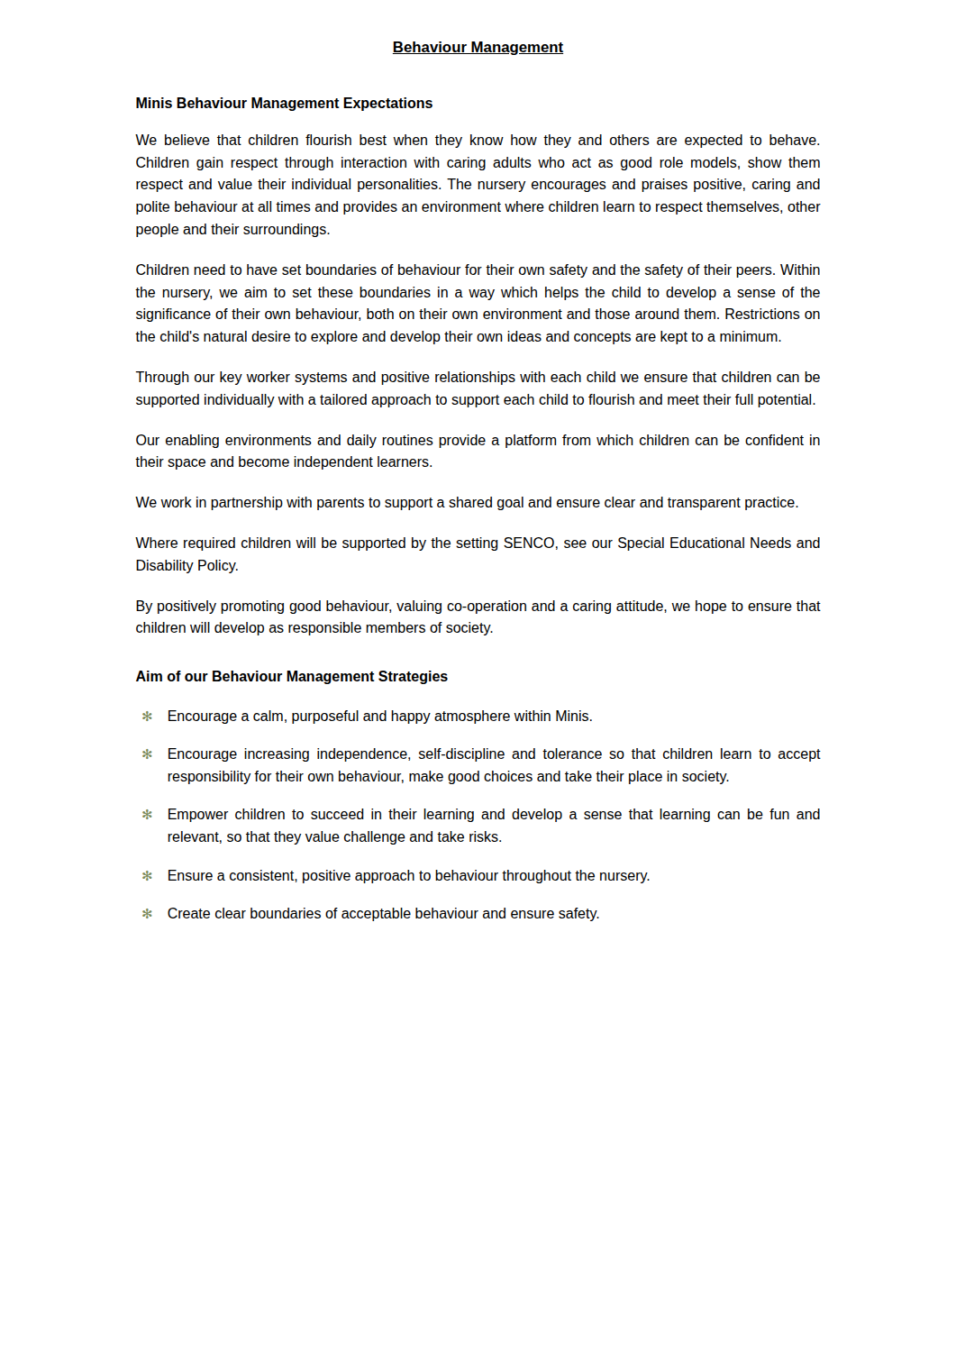Behaviour Management
Minis Behaviour Management Expectations
We believe that children flourish best when they know how they and others are expected to behave. Children gain respect through interaction with caring adults who act as good role models, show them respect and value their individual personalities. The nursery encourages and praises positive, caring and polite behaviour at all times and provides an environment where children learn to respect themselves, other people and their surroundings.
Children need to have set boundaries of behaviour for their own safety and the safety of their peers. Within the nursery, we aim to set these boundaries in a way which helps the child to develop a sense of the significance of their own behaviour, both on their own environment and those around them. Restrictions on the child's natural desire to explore and develop their own ideas and concepts are kept to a minimum.
Through our key worker systems and positive relationships with each child we ensure that children can be supported individually with a tailored approach to support each child to flourish and meet their full potential.
Our enabling environments and daily routines provide a platform from which children can be confident in their space and become independent learners.
We work in partnership with parents to support a shared goal and ensure clear and transparent practice.
Where required children will be supported by the setting SENCO, see our Special Educational Needs and Disability Policy.
By positively promoting good behaviour, valuing co-operation and a caring attitude, we hope to ensure that children will develop as responsible members of society.
Aim of our Behaviour Management Strategies
Encourage a calm, purposeful and happy atmosphere within Minis.
Encourage increasing independence, self-discipline and tolerance so that children learn to accept responsibility for their own behaviour, make good choices and take their place in society.
Empower children to succeed in their learning and develop a sense that learning can be fun and relevant, so that they value challenge and take risks.
Ensure a consistent, positive approach to behaviour throughout the nursery.
Create clear boundaries of acceptable behaviour and ensure safety.